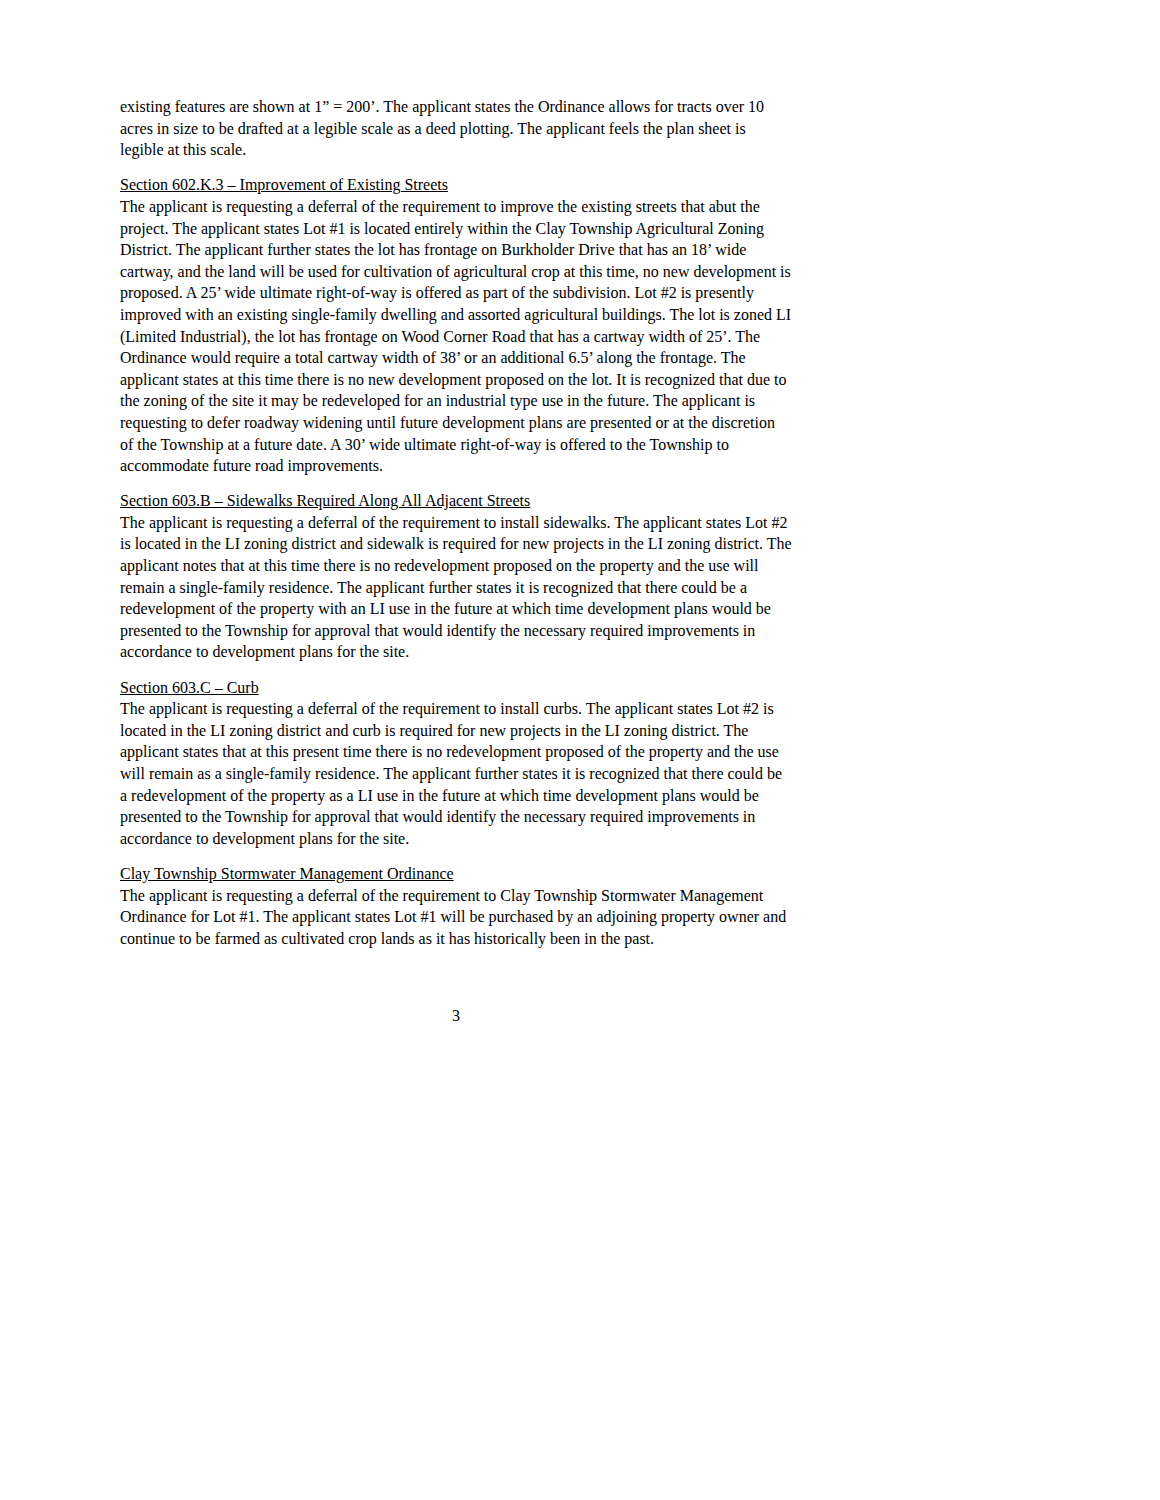existing features are shown at 1” = 200’. The applicant states the Ordinance allows for tracts over 10 acres in size to be drafted at a legible scale as a deed plotting. The applicant feels the plan sheet is legible at this scale.
Section 602.K.3 – Improvement of Existing Streets
The applicant is requesting a deferral of the requirement to improve the existing streets that abut the project. The applicant states Lot #1 is located entirely within the Clay Township Agricultural Zoning District. The applicant further states the lot has frontage on Burkholder Drive that has an 18’ wide cartway, and the land will be used for cultivation of agricultural crop at this time, no new development is proposed. A 25’ wide ultimate right-of-way is offered as part of the subdivision. Lot #2 is presently improved with an existing single-family dwelling and assorted agricultural buildings. The lot is zoned LI (Limited Industrial), the lot has frontage on Wood Corner Road that has a cartway width of 25’. The Ordinance would require a total cartway width of 38’ or an additional 6.5’ along the frontage. The applicant states at this time there is no new development proposed on the lot. It is recognized that due to the zoning of the site it may be redeveloped for an industrial type use in the future. The applicant is requesting to defer roadway widening until future development plans are presented or at the discretion of the Township at a future date. A 30’ wide ultimate right-of-way is offered to the Township to accommodate future road improvements.
Section 603.B – Sidewalks Required Along All Adjacent Streets
The applicant is requesting a deferral of the requirement to install sidewalks. The applicant states Lot #2 is located in the LI zoning district and sidewalk is required for new projects in the LI zoning district. The applicant notes that at this time there is no redevelopment proposed on the property and the use will remain a single-family residence. The applicant further states it is recognized that there could be a redevelopment of the property with an LI use in the future at which time development plans would be presented to the Township for approval that would identify the necessary required improvements in accordance to development plans for the site.
Section 603.C – Curb
The applicant is requesting a deferral of the requirement to install curbs. The applicant states Lot #2 is located in the LI zoning district and curb is required for new projects in the LI zoning district. The applicant states that at this present time there is no redevelopment proposed of the property and the use will remain as a single-family residence. The applicant further states it is recognized that there could be a redevelopment of the property as a LI use in the future at which time development plans would be presented to the Township for approval that would identify the necessary required improvements in accordance to development plans for the site.
Clay Township Stormwater Management Ordinance
The applicant is requesting a deferral of the requirement to Clay Township Stormwater Management Ordinance for Lot #1. The applicant states Lot #1 will be purchased by an adjoining property owner and continue to be farmed as cultivated crop lands as it has historically been in the past.
3